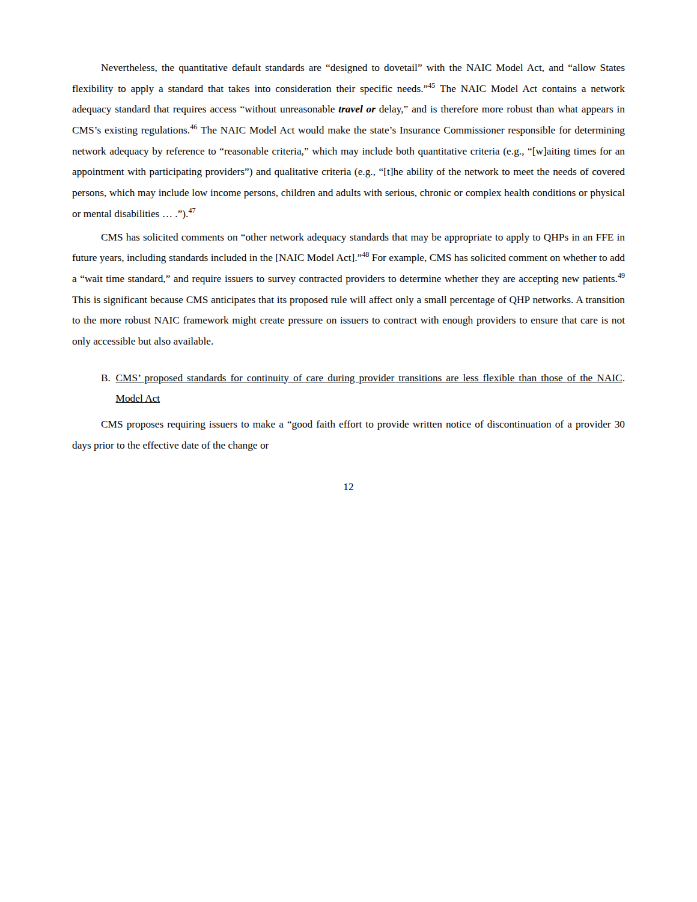Nevertheless, the quantitative default standards are “designed to dovetail” with the NAIC Model Act, and “allow States flexibility to apply a standard that takes into consideration their specific needs.”45 The NAIC Model Act contains a network adequacy standard that requires access “without unreasonable travel or delay,” and is therefore more robust than what appears in CMS’s existing regulations.46 The NAIC Model Act would make the state’s Insurance Commissioner responsible for determining network adequacy by reference to “reasonable criteria,” which may include both quantitative criteria (e.g., “[w]aiting times for an appointment with participating providers”) and qualitative criteria (e.g., “[t]he ability of the network to meet the needs of covered persons, which may include low income persons, children and adults with serious, chronic or complex health conditions or physical or mental disabilities … .”).47
CMS has solicited comments on “other network adequacy standards that may be appropriate to apply to QHPs in an FFE in future years, including standards included in the [NAIC Model Act].”48 For example, CMS has solicited comment on whether to add a “wait time standard,” and require issuers to survey contracted providers to determine whether they are accepting new patients.49 This is significant because CMS anticipates that its proposed rule will affect only a small percentage of QHP networks. A transition to the more robust NAIC framework might create pressure on issuers to contract with enough providers to ensure that care is not only accessible but also available.
B. CMS’ proposed standards for continuity of care during provider transitions are less flexible than those of the NAIC Model Act.
CMS proposes requiring issuers to make a “good faith effort to provide written notice of discontinuation of a provider 30 days prior to the effective date of the change or
12